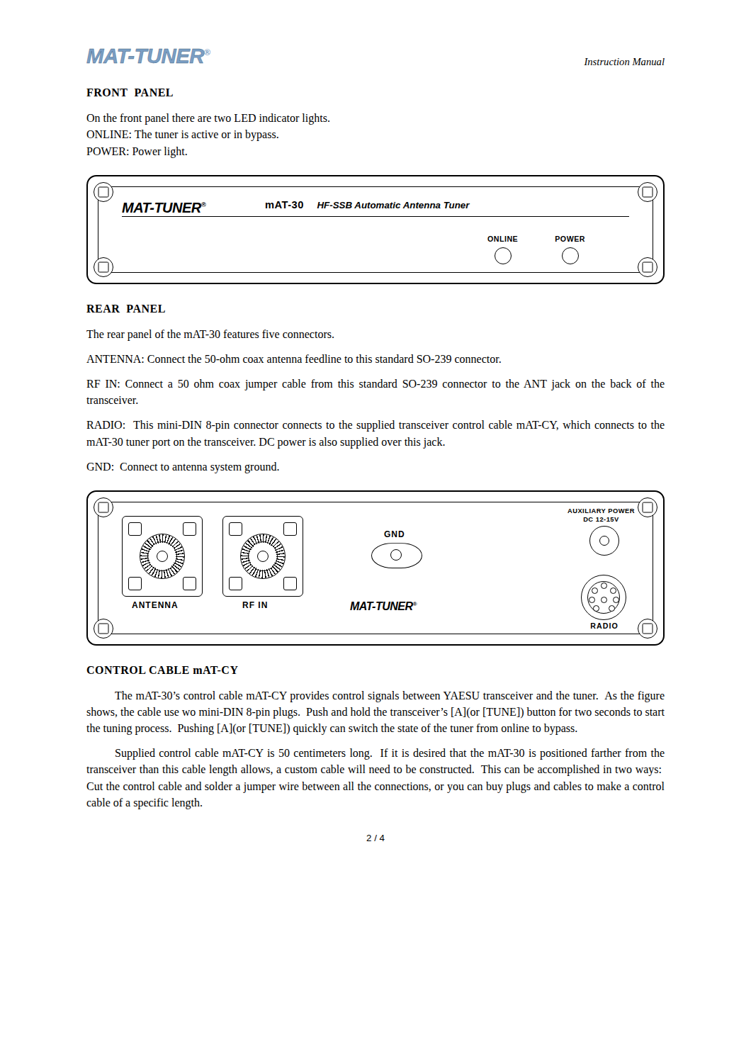MAT-TUNER® Instruction Manual
FRONT PANEL
On the front panel there are two LED indicator lights.
ONLINE: The tuner is active or in bypass.
POWER: Power light.
MAT-TUNER®
mAT-30 HF-SSB Automatic Antenna Tuner
ONLINE
POWER
REAR PANEL
The rear panel of the mAT-30 features five connectors.
ANTENNA: Connect the 50-ohm coax antenna feedline to this standard SO-239 connector.
RF IN: Connect a 50 ohm coax jumper cable from this standard SO-239 connector to the ANT jack on the back of the transceiver.
RADIO: This mini-DIN 8-pin connector connects to the supplied transceiver control cable mAT-CY, which connects to the mAT-30 tuner port on the transceiver. DC power is also supplied over this jack.
GND: Connect to antenna system ground.
ANTENNA
RF IN
MAT-TUNER®
GND
AUXILIARY POWER
DC 12-15V
RADIO
CONTROL CABLE mAT-CY
The mAT-30’s control cable mAT-CY provides control signals between YAESU transceiver and the tuner. As the figure shows, the cable use wo mini-DIN 8-pin plugs. Push and hold the transceiver’s [A](or [TUNE]) button for two seconds to start the tuning process. Pushing [A](or [TUNE]) quickly can switch the state of the tuner from online to bypass.
Supplied control cable mAT-CY is 50 centimeters long. If it is desired that the mAT-30 is positioned farther from the transceiver than this cable length allows, a custom cable will need to be constructed. This can be accomplished in two ways: Cut the control cable and solder a jumper wire between all the connections, or you can buy plugs and cables to make a control cable of a specific length.
2 / 4